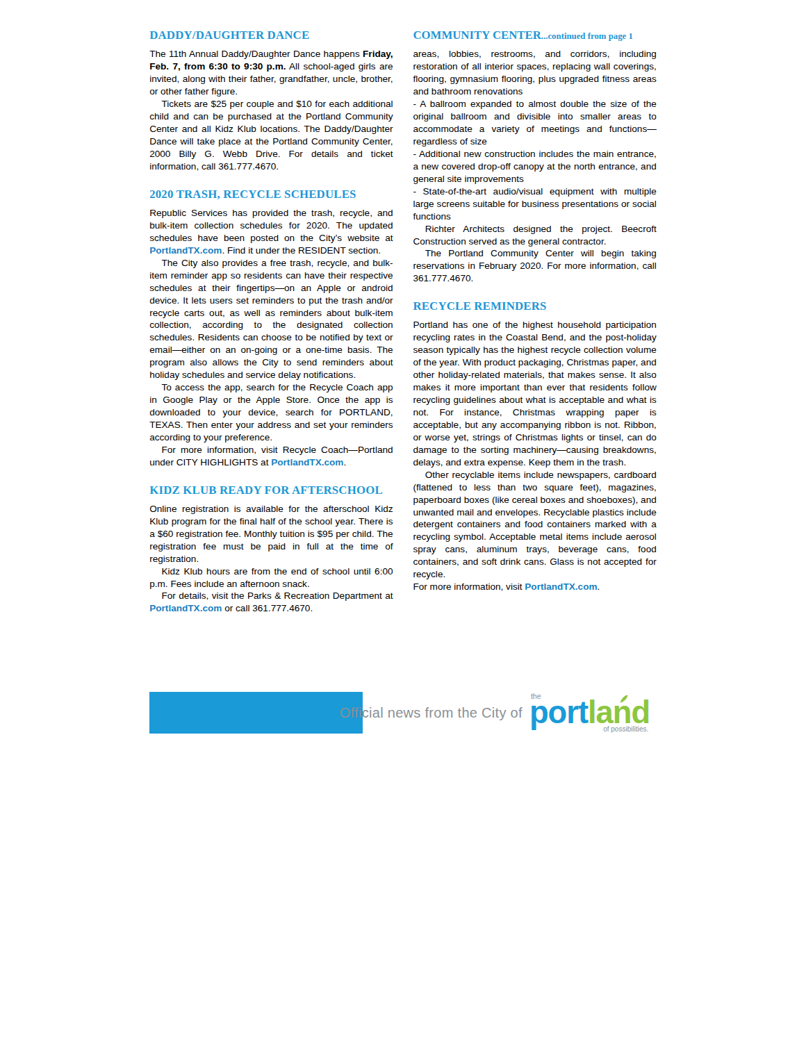Daddy/Daughter Dance
The 11th Annual Daddy/Daughter Dance happens Friday, Feb. 7, from 6:30 to 9:30 p.m. All school-aged girls are invited, along with their father, grandfather, uncle, brother, or other father figure.
Tickets are $25 per couple and $10 for each additional child and can be purchased at the Portland Community Center and all Kidz Klub locations. The Daddy/Daughter Dance will take place at the Portland Community Center, 2000 Billy G. Webb Drive. For details and ticket information, call 361.777.4670.
2020 Trash, Recycle Schedules
Republic Services has provided the trash, recycle, and bulk-item collection schedules for 2020. The updated schedules have been posted on the City’s website at PortlandTX.com. Find it under the RESIDENT section.
The City also provides a free trash, recycle, and bulk-item reminder app so residents can have their respective schedules at their fingertips—on an Apple or android device. It lets users set reminders to put the trash and/or recycle carts out, as well as reminders about bulk-item collection, according to the designated collection schedules. Residents can choose to be notified by text or email—either on an on-going or a one-time basis. The program also allows the City to send reminders about holiday schedules and service delay notifications.
To access the app, search for the Recycle Coach app in Google Play or the Apple Store. Once the app is downloaded to your device, search for PORTLAND, TEXAS. Then enter your address and set your reminders according to your preference.
For more information, visit Recycle Coach—Portland under CITY HIGHLIGHTS at PortlandTX.com.
Kidz Klub Ready for Afterschool
Online registration is available for the afterschool Kidz Klub program for the final half of the school year. There is a $60 registration fee. Monthly tuition is $95 per child. The registration fee must be paid in full at the time of registration.
Kidz Klub hours are from the end of school until 6:00 p.m. Fees include an afternoon snack.
For details, visit the Parks & Recreation Department at PortlandTX.com or call 361.777.4670.
COMMUNITY CENTER...continued from page 1
areas, lobbies, restrooms, and corridors, including restoration of all interior spaces, replacing wall coverings, flooring, gymnasium flooring, plus upgraded fitness areas and bathroom renovations
- A ballroom expanded to almost double the size of the original ballroom and divisible into smaller areas to accommodate a variety of meetings and functions—regardless of size
- Additional new construction includes the main entrance, a new covered drop-off canopy at the north entrance, and general site improvements
- State-of-the-art audio/visual equipment with multiple large screens suitable for business presentations or social functions
Richter Architects designed the project. Beecroft Construction served as the general contractor.
The Portland Community Center will begin taking reservations in February 2020. For more information, call 361.777.4670.
Recycle Reminders
Portland has one of the highest household participation recycling rates in the Coastal Bend, and the post-holiday season typically has the highest recycle collection volume of the year. With product packaging, Christmas paper, and other holiday-related materials, that makes sense. It also makes it more important than ever that residents follow recycling guidelines about what is acceptable and what is not. For instance, Christmas wrapping paper is acceptable, but any accompanying ribbon is not. Ribbon, or worse yet, strings of Christmas lights or tinsel, can do damage to the sorting machinery—causing breakdowns, delays, and extra expense. Keep them in the trash.
Other recyclable items include newspapers, cardboard (flattened to less than two square feet), magazines, paperboard boxes (like cereal boxes and shoeboxes), and unwanted mail and envelopes. Recyclable plastics include detergent containers and food containers marked with a recycling symbol. Acceptable metal items include aerosol spray cans, aluminum trays, beverage cans, food containers, and soft drink cans. Glass is not accepted for recycle.
For more information, visit PortlandTX.com.
Official news from the City of the port land of possibilities.